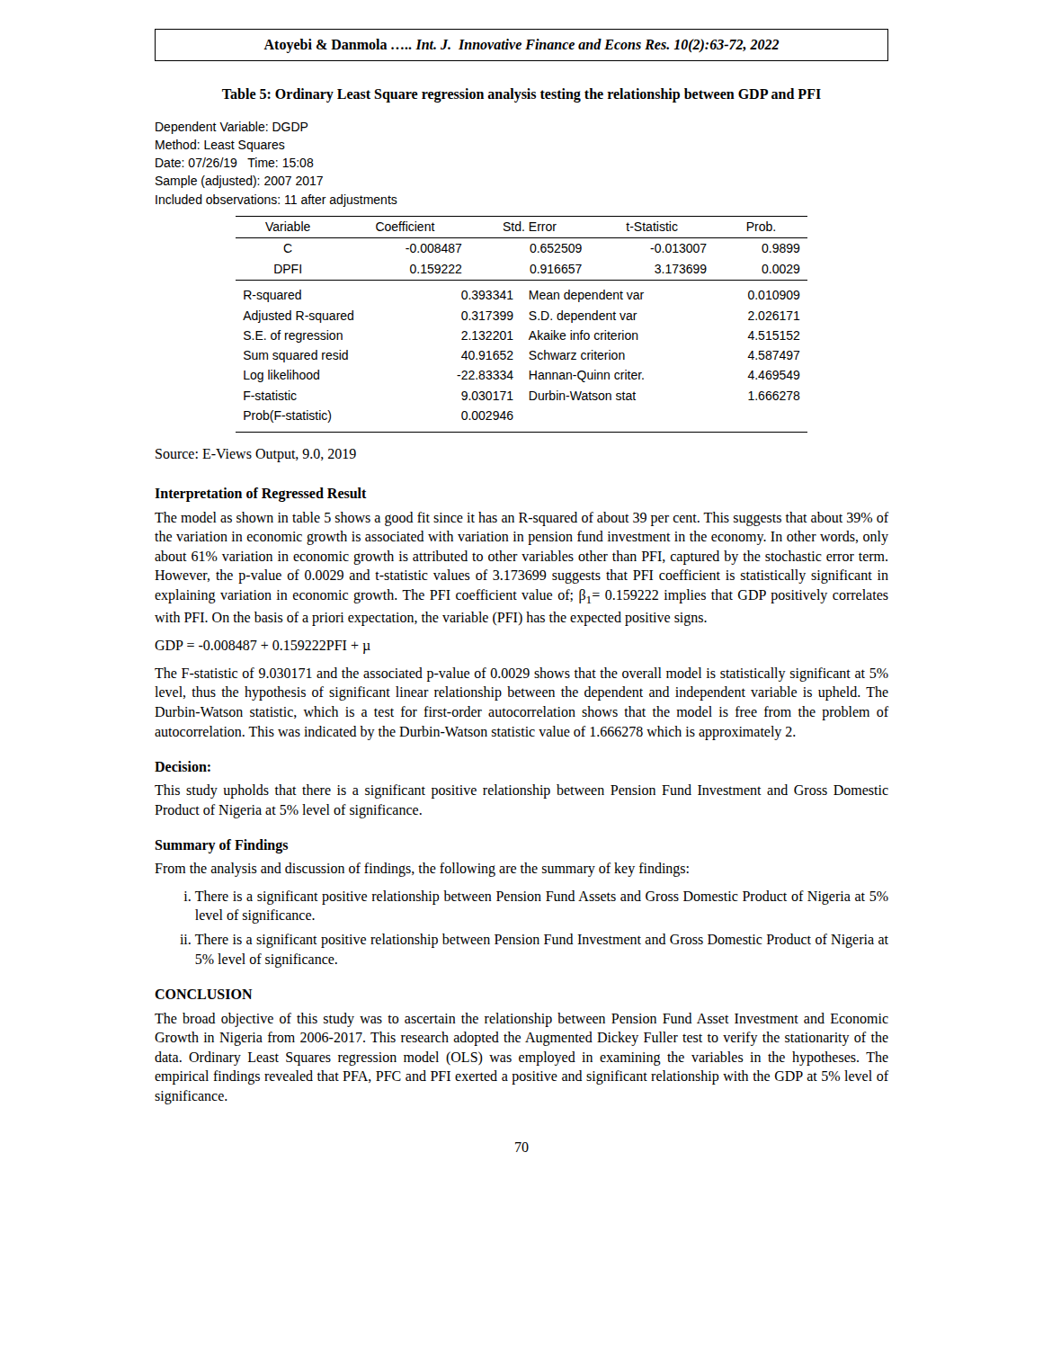Atoyebi & Danmola ….. Int. J. Innovative Finance and Econs Res. 10(2):63-72, 2022
Table 5: Ordinary Least Square regression analysis testing the relationship between GDP and PFI
Dependent Variable: DGDP
Method: Least Squares
Date: 07/26/19 Time: 15:08
Sample (adjusted): 2007 2017
Included observations: 11 after adjustments
| Variable | Coefficient | Std. Error | t-Statistic | Prob. |
| --- | --- | --- | --- | --- |
| C | -0.008487 | 0.652509 | -0.013007 | 0.9899 |
| DPFI | 0.159222 | 0.916657 | 3.173699 | 0.0029 |
| R-squared | 0.393341 | Mean dependent var | 0.010909 |
| Adjusted R-squared | 0.317399 | S.D. dependent var | 2.026171 |
| S.E. of regression | 2.132201 | Akaike info criterion | 4.515152 |
| Sum squared resid | 40.91652 | Schwarz criterion | 4.587497 |
| Log likelihood | -22.83334 | Hannan-Quinn criter. | 4.469549 |
| F-statistic | 9.030171 | Durbin-Watson stat | 1.666278 |
| Prob(F-statistic) | 0.002946 | | |
Source: E-Views Output, 9.0, 2019
Interpretation of Regressed Result
The model as shown in table 5 shows a good fit since it has an R-squared of about 39 per cent. This suggests that about 39% of the variation in economic growth is associated with variation in pension fund investment in the economy. In other words, only about 61% variation in economic growth is attributed to other variables other than PFI, captured by the stochastic error term. However, the p-value of 0.0029 and t-statistic values of 3.173699 suggests that PFI coefficient is statistically significant in explaining variation in economic growth. The PFI coefficient value of; β1= 0.159222 implies that GDP positively correlates with PFI. On the basis of a priori expectation, the variable (PFI) has the expected positive signs.
GDP = -0.008487 + 0.159222PFI + µ
The F-statistic of 9.030171 and the associated p-value of 0.0029 shows that the overall model is statistically significant at 5% level, thus the hypothesis of significant linear relationship between the dependent and independent variable is upheld. The Durbin-Watson statistic, which is a test for first-order autocorrelation shows that the model is free from the problem of autocorrelation. This was indicated by the Durbin-Watson statistic value of 1.666278 which is approximately 2.
Decision:
This study upholds that there is a significant positive relationship between Pension Fund Investment and Gross Domestic Product of Nigeria at 5% level of significance.
Summary of Findings
From the analysis and discussion of findings, the following are the summary of key findings:
There is a significant positive relationship between Pension Fund Assets and Gross Domestic Product of Nigeria at 5% level of significance.
There is a significant positive relationship between Pension Fund Investment and Gross Domestic Product of Nigeria at 5% level of significance.
CONCLUSION
The broad objective of this study was to ascertain the relationship between Pension Fund Asset Investment and Economic Growth in Nigeria from 2006-2017. This research adopted the Augmented Dickey Fuller test to verify the stationarity of the data. Ordinary Least Squares regression model (OLS) was employed in examining the variables in the hypotheses. The empirical findings revealed that PFA, PFC and PFI exerted a positive and significant relationship with the GDP at 5% level of significance.
70